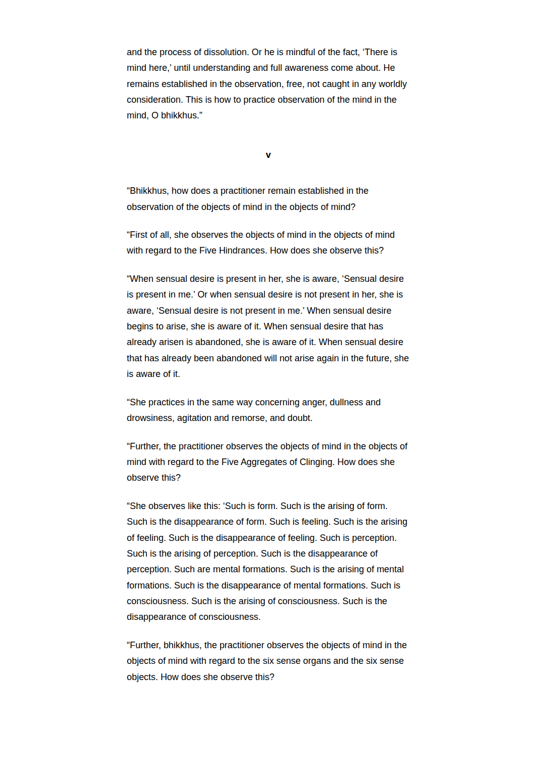and the process of dissolution. Or he is mindful of the fact, ‘There is mind here,’ until understanding and full awareness come about. He remains established in the observation, free, not caught in any worldly consideration. This is how to practice observation of the mind in the mind, O bhikkhus.”
v
“Bhikkhus, how does a practitioner remain established in the observation of the objects of mind in the objects of mind?
“First of all, she observes the objects of mind in the objects of mind with regard to the Five Hindrances. How does she observe this?
“When sensual desire is present in her, she is aware, ‘Sensual desire is present in me.’ Or when sensual desire is not present in her, she is aware, ‘Sensual desire is not present in me.’ When sensual desire begins to arise, she is aware of it. When sensual desire that has already arisen is abandoned, she is aware of it. When sensual desire that has already been abandoned will not arise again in the future, she is aware of it.
“She practices in the same way concerning anger, dullness and drowsiness, agitation and remorse, and doubt.
“Further, the practitioner observes the objects of mind in the objects of mind with regard to the Five Aggregates of Clinging. How does she observe this?
“She observes like this: ‘Such is form. Such is the arising of form. Such is the disappearance of form. Such is feeling. Such is the arising of feeling. Such is the disappearance of feeling. Such is perception. Such is the arising of perception. Such is the disappearance of perception. Such are mental formations. Such is the arising of mental formations. Such is the disappearance of mental formations. Such is consciousness. Such is the arising of consciousness. Such is the disappearance of consciousness.
“Further, bhikkhus, the practitioner observes the objects of mind in the objects of mind with regard to the six sense organs and the six sense objects. How does she observe this?